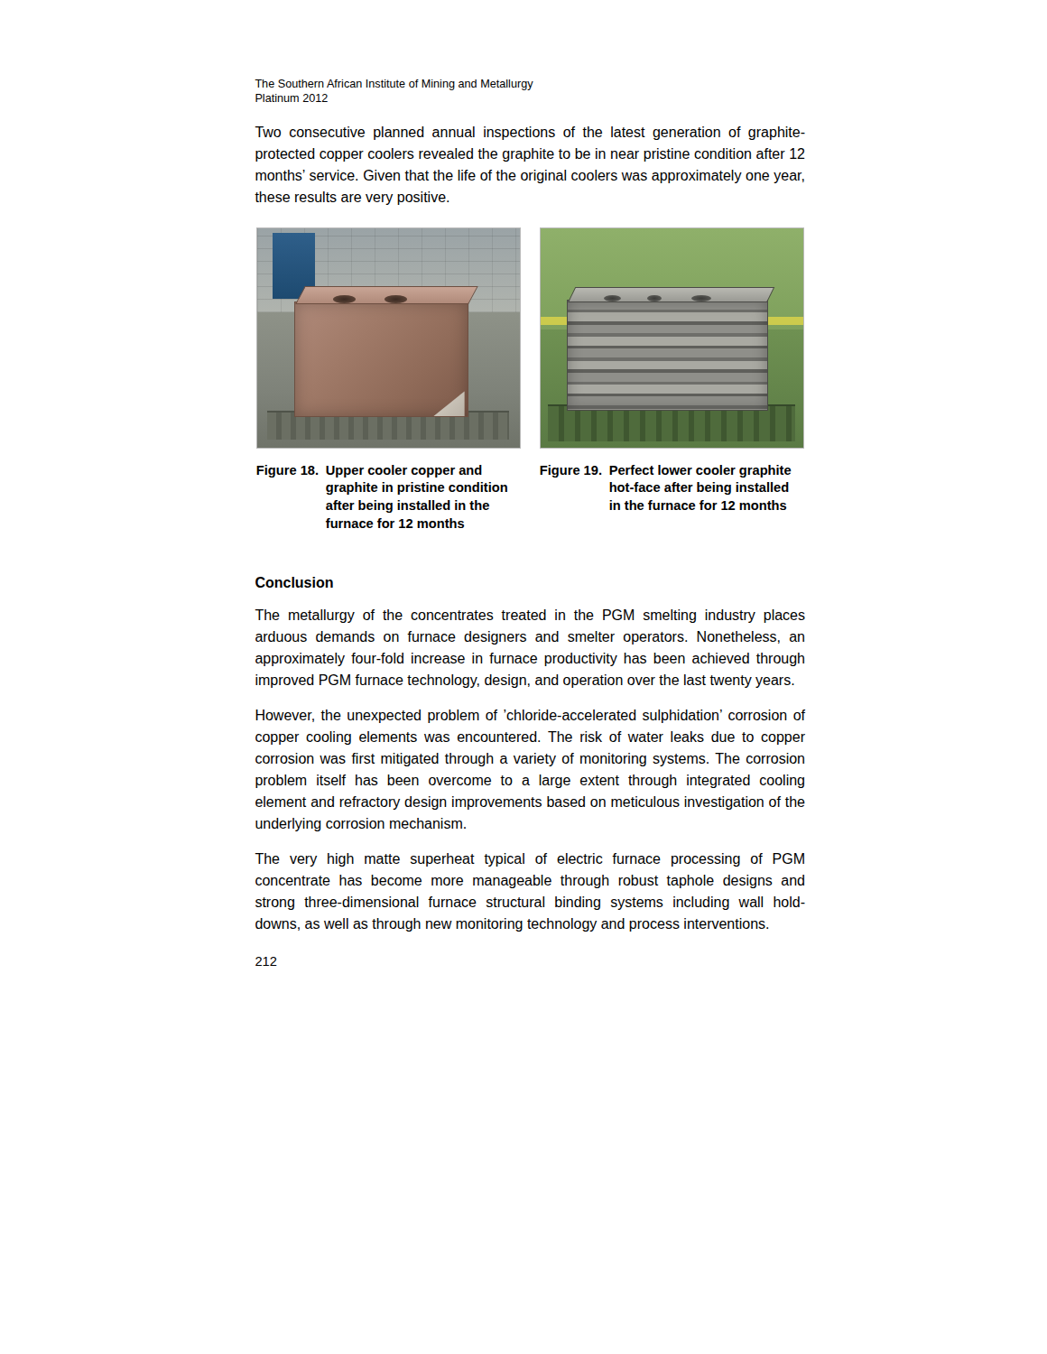The Southern African Institute of Mining and Metallurgy
Platinum 2012
Two consecutive planned annual inspections of the latest generation of graphite-protected copper coolers revealed the graphite to be in near pristine condition after 12 months’ service. Given that the life of the original coolers was approximately one year, these results are very positive.
Figure 18. Upper cooler copper and graphite in pristine condition after being installed in the furnace for 12 months
Figure 19. Perfect lower cooler graphite hot-face after being installed in the furnace for 12 months
Conclusion
The metallurgy of the concentrates treated in the PGM smelting industry places arduous demands on furnace designers and smelter operators. Nonetheless, an approximately four-fold increase in furnace productivity has been achieved through improved PGM furnace technology, design, and operation over the last twenty years.
However, the unexpected problem of ’chloride-accelerated sulphidation’ corrosion of copper cooling elements was encountered. The risk of water leaks due to copper corrosion was first mitigated through a variety of monitoring systems. The corrosion problem itself has been overcome to a large extent through integrated cooling element and refractory design improvements based on meticulous investigation of the underlying corrosion mechanism.
The very high matte superheat typical of electric furnace processing of PGM concentrate has become more manageable through robust taphole designs and strong three-dimensional furnace structural binding systems including wall hold-downs, as well as through new monitoring technology and process interventions.
212